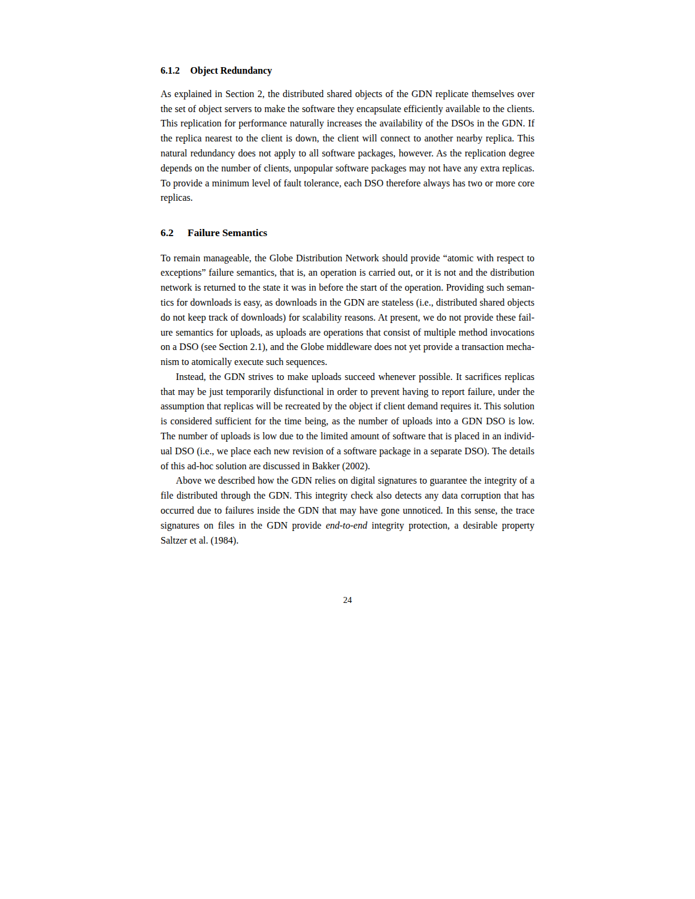6.1.2 Object Redundancy
As explained in Section 2, the distributed shared objects of the GDN replicate themselves over the set of object servers to make the software they encapsulate efficiently available to the clients. This replication for performance naturally increases the availability of the DSOs in the GDN. If the replica nearest to the client is down, the client will connect to another nearby replica. This natural redundancy does not apply to all software packages, however. As the replication degree depends on the number of clients, unpopular software packages may not have any extra replicas. To provide a minimum level of fault tolerance, each DSO therefore always has two or more core replicas.
6.2 Failure Semantics
To remain manageable, the Globe Distribution Network should provide “atomic with respect to exceptions” failure semantics, that is, an operation is carried out, or it is not and the distribution network is returned to the state it was in before the start of the operation. Providing such semantics for downloads is easy, as downloads in the GDN are stateless (i.e., distributed shared objects do not keep track of downloads) for scalability reasons. At present, we do not provide these failure semantics for uploads, as uploads are operations that consist of multiple method invocations on a DSO (see Section 2.1), and the Globe middleware does not yet provide a transaction mechanism to atomically execute such sequences.
Instead, the GDN strives to make uploads succeed whenever possible. It sacrifices replicas that may be just temporarily disfunctional in order to prevent having to report failure, under the assumption that replicas will be recreated by the object if client demand requires it. This solution is considered sufficient for the time being, as the number of uploads into a GDN DSO is low. The number of uploads is low due to the limited amount of software that is placed in an individual DSO (i.e., we place each new revision of a software package in a separate DSO). The details of this ad-hoc solution are discussed in Bakker (2002).
Above we described how the GDN relies on digital signatures to guarantee the integrity of a file distributed through the GDN. This integrity check also detects any data corruption that has occurred due to failures inside the GDN that may have gone unnoticed. In this sense, the trace signatures on files in the GDN provide end-to-end integrity protection, a desirable property Saltzer et al. (1984).
24